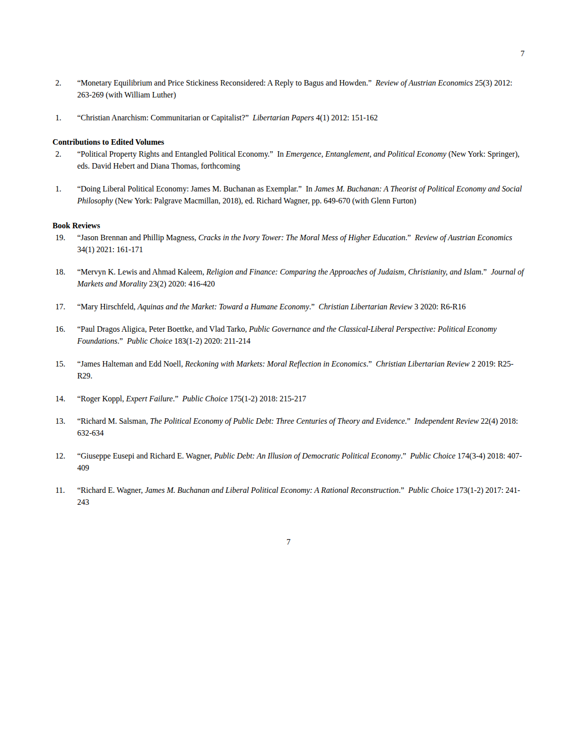7
2. “Monetary Equilibrium and Price Stickiness Reconsidered: A Reply to Bagus and Howden.” Review of Austrian Economics 25(3) 2012: 263-269 (with William Luther)
1. “Christian Anarchism: Communitarian or Capitalist?” Libertarian Papers 4(1) 2012: 151-162
Contributions to Edited Volumes
2. “Political Property Rights and Entangled Political Economy.” In Emergence, Entanglement, and Political Economy (New York: Springer), eds. David Hebert and Diana Thomas, forthcoming
1. “Doing Liberal Political Economy: James M. Buchanan as Exemplar.” In James M. Buchanan: A Theorist of Political Economy and Social Philosophy (New York: Palgrave Macmillan, 2018), ed. Richard Wagner, pp. 649-670 (with Glenn Furton)
Book Reviews
19. “Jason Brennan and Phillip Magness, Cracks in the Ivory Tower: The Moral Mess of Higher Education.” Review of Austrian Economics 34(1) 2021: 161-171
18. “Mervyn K. Lewis and Ahmad Kaleem, Religion and Finance: Comparing the Approaches of Judaism, Christianity, and Islam.” Journal of Markets and Morality 23(2) 2020: 416-420
17. “Mary Hirschfeld, Aquinas and the Market: Toward a Humane Economy.” Christian Libertarian Review 3 2020: R6-R16
16. “Paul Dragos Aligica, Peter Boettke, and Vlad Tarko, Public Governance and the Classical-Liberal Perspective: Political Economy Foundations.” Public Choice 183(1-2) 2020: 211-214
15. “James Halteman and Edd Noell, Reckoning with Markets: Moral Reflection in Economics.” Christian Libertarian Review 2 2019: R25-R29.
14. “Roger Koppl, Expert Failure.” Public Choice 175(1-2) 2018: 215-217
13. “Richard M. Salsman, The Political Economy of Public Debt: Three Centuries of Theory and Evidence.” Independent Review 22(4) 2018: 632-634
12. “Giuseppe Eusepi and Richard E. Wagner, Public Debt: An Illusion of Democratic Political Economy.” Public Choice 174(3-4) 2018: 407-409
11. “Richard E. Wagner, James M. Buchanan and Liberal Political Economy: A Rational Reconstruction.” Public Choice 173(1-2) 2017: 241-243
7